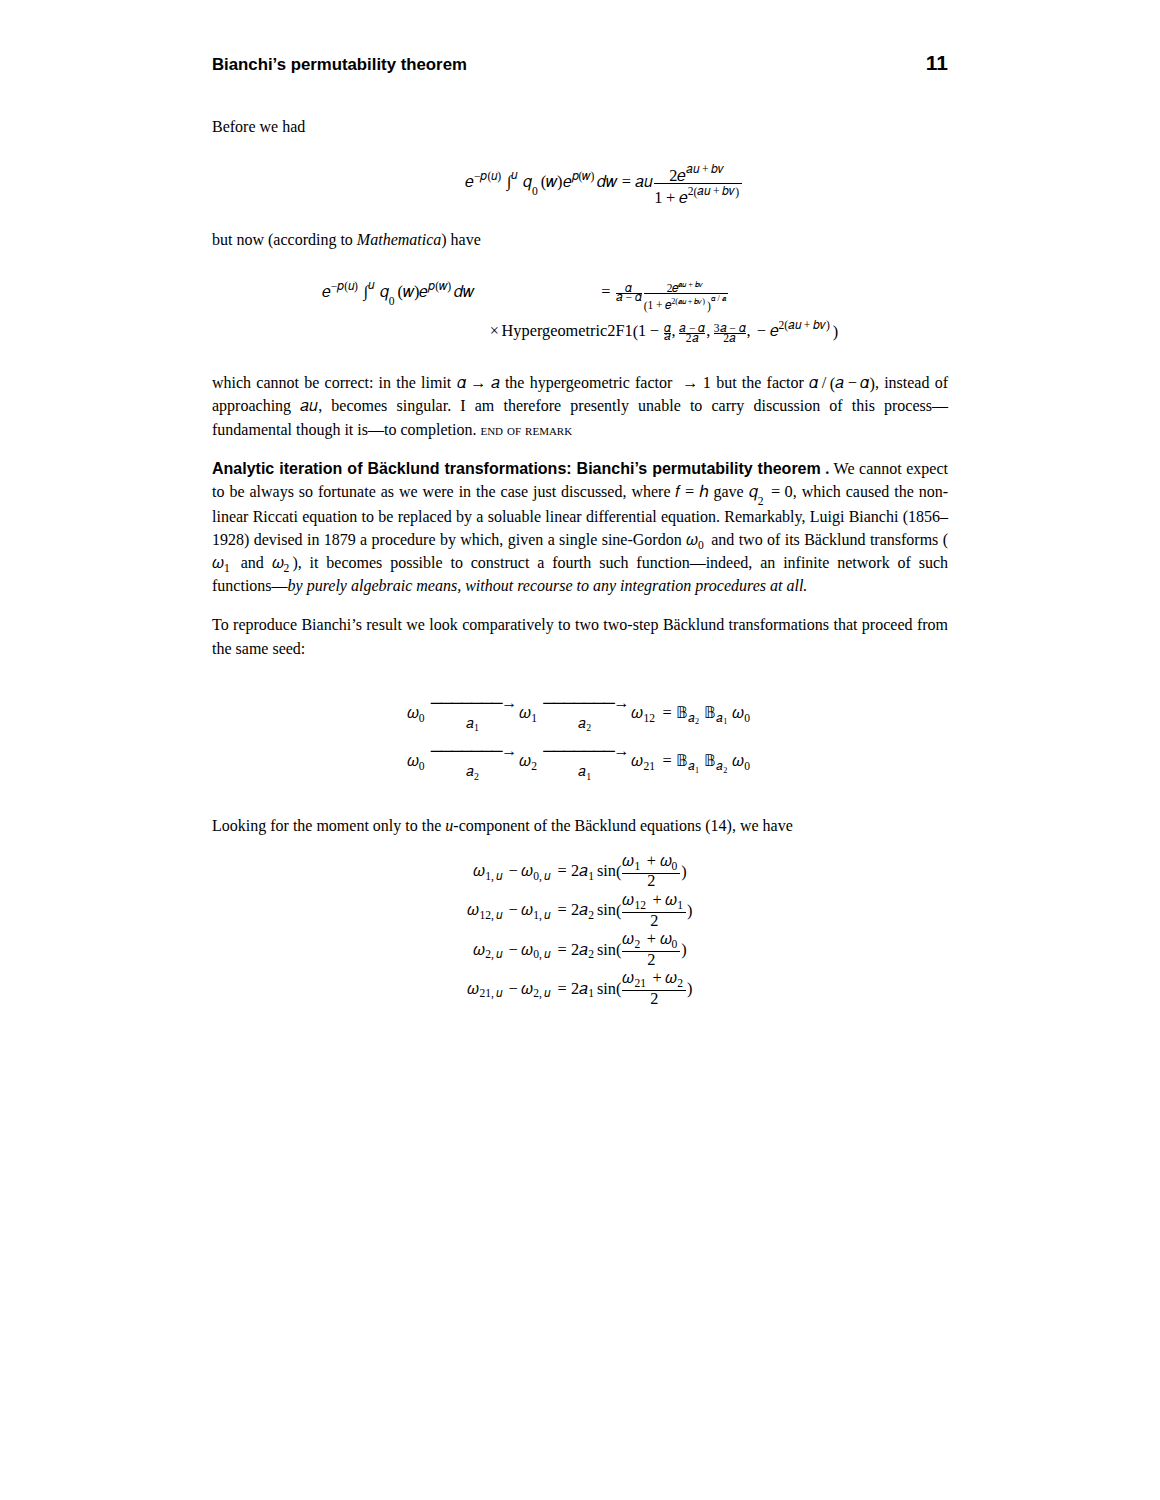Bianchi’s permutability theorem 11
Before we had
e−p(u) ∫u q0(w) ep(w) dw = au 2eau+bv 1+e2(au+bv)
but now (according to Mathematica) have
e−p(u) ∫u q0(w) ep(w) dw = αa−α 2eau+bv (1+e2(au+bv)) α/a × Hypergeometric2F1 ( 1−αa , a−α2a , 3a−α2a , −e2(au+bv) )
which cannot be correct: in the limit α→a the hypergeometric factor →1 but the factor α/(a−α), instead of approaching au, becomes singular. I am therefore presently unable to carry discussion of this process—fundamental though it is—to completion. end of remark
Analytic iteration of Bäcklund transformations: Bianchi’s permutability theorem . We cannot expect to be always so fortunate as we were in the case just discussed, where f=h gave q2=0, which caused the non-linear Riccati equation to be replaced by a soluable linear differential equation. Remarkably, Luigi Bianchi (1856–1928) devised in 1879 a procedure by which, given a single sine-Gordon ω0 and two of its Bäcklund transforms (ω1 and ω2), it becomes possible to construct a fourth such function—indeed, an infinite network of such functions—by purely algebraic means, without recourse to any integration procedures at all.
To reproduce Bianchi’s result we look comparatively to two two-step Bäcklund transformations that proceed from the same seed:
| ω 0 | ───────→ a 1 | ω 1 | ───────→ a 2 | ω 12 = 𝔹 a 2 𝔹 a 1 ω 0 |
| ω 0 | ───────→ a 2 | ω 2 | ───────→ a 1 | ω 21 = 𝔹 a 1 𝔹 a 2 ω 0 |
Looking for the moment only to the u-component of the Bäcklund equations (14), we have
ω1,u − ω0,u = 2a1 sin ( ω1+ω02 )
ω12,u − ω1,u = 2a2 sin ( ω12+ω12 )
ω2,u − ω0,u = 2a2 sin ( ω2+ω02 )
ω21,u − ω2,u = 2a1 sin ( ω21+ω22 )